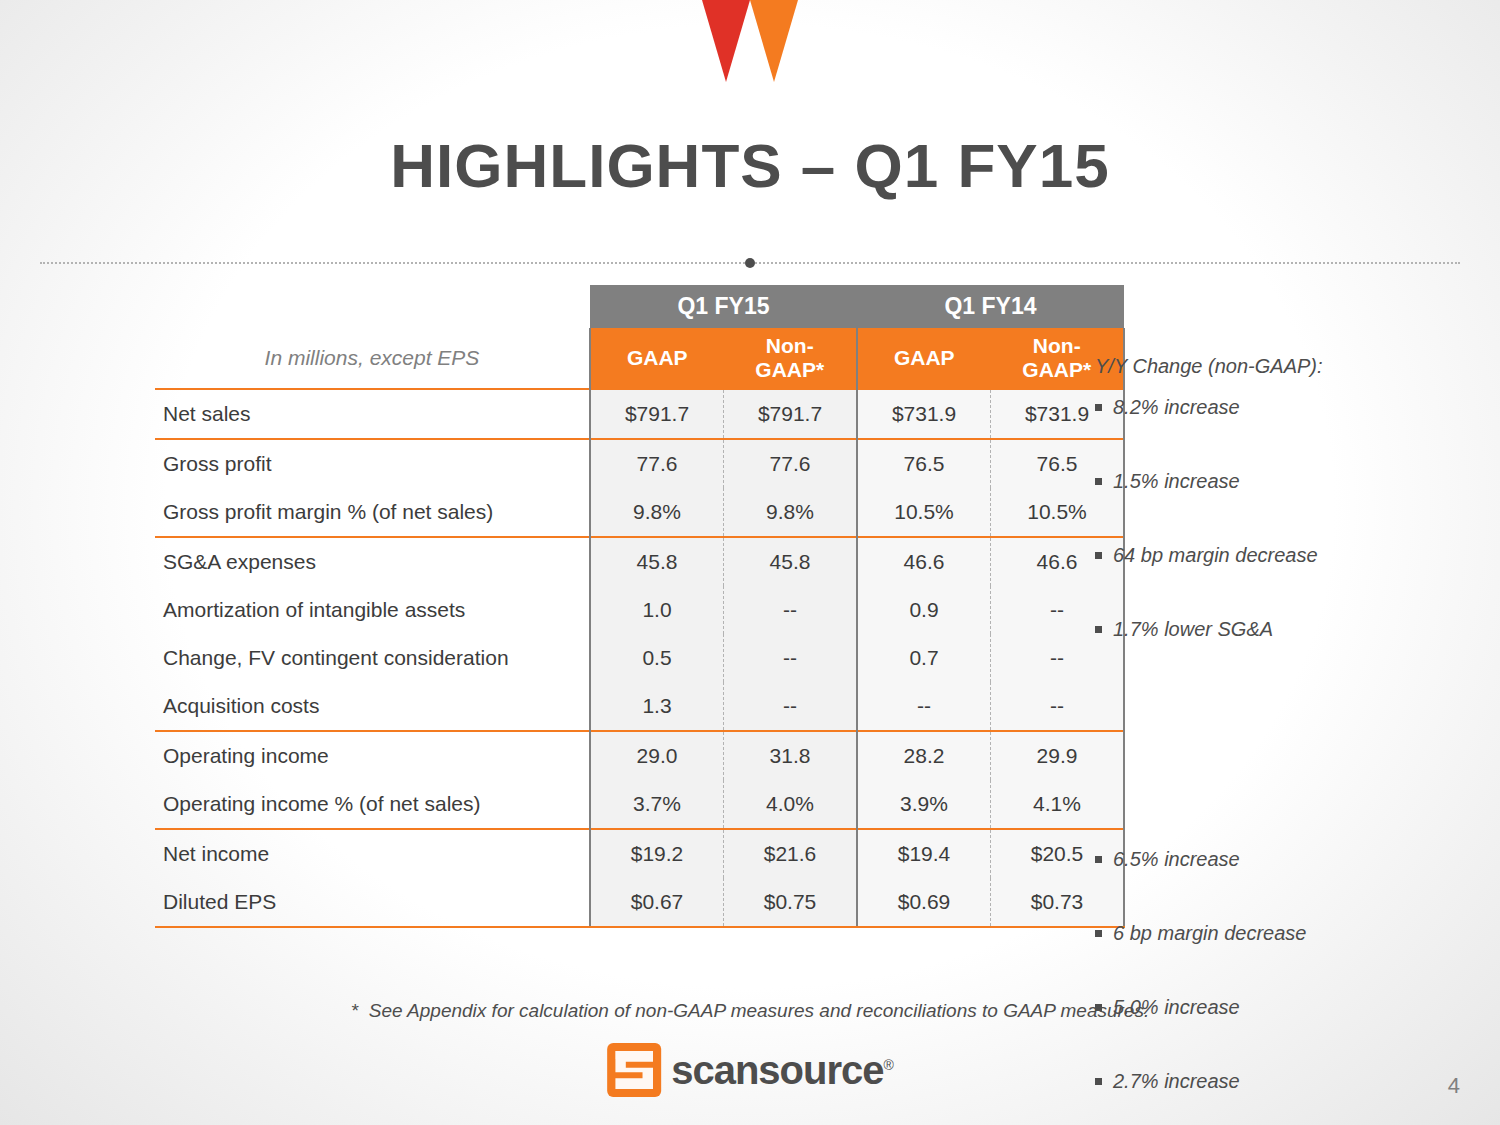HIGHLIGHTS – Q1 FY15
| | Q1 FY15 | Q1 FY14 |
| --- | --- | --- |
| In millions, except EPS | GAAP | Non- GAAP* | GAAP | Non- GAAP* |
| Net sales | $791.7 | $791.7 | $731.9 | $731.9 |
| Gross profit | 77.6 | 77.6 | 76.5 | 76.5 |
| Gross profit margin % (of net sales) | 9.8% | 9.8% | 10.5% | 10.5% |
| SG&A expenses | 45.8 | 45.8 | 46.6 | 46.6 |
| Amortization of intangible assets | 1.0 | -- | 0.9 | -- |
| Change, FV contingent consideration | 0.5 | -- | 0.7 | -- |
| Acquisition costs | 1.3 | -- | -- | -- |
| Operating income | 29.0 | 31.8 | 28.2 | 29.9 |
| Operating income % (of net sales) | 3.7% | 4.0% | 3.9% | 4.1% |
| Net income | $19.2 | $21.6 | $19.4 | $20.5 |
| Diluted EPS | $0.67 | $0.75 | $0.69 | $0.73 |
Y/Y Change (non-GAAP):
8.2% increase
1.5% increase
64 bp margin decrease
1.7% lower SG&A
6.5% increase
6 bp margin decrease
5.0% increase
2.7% increase
* See Appendix for calculation of non-GAAP measures and reconciliations to GAAP measures.
scansource®
4